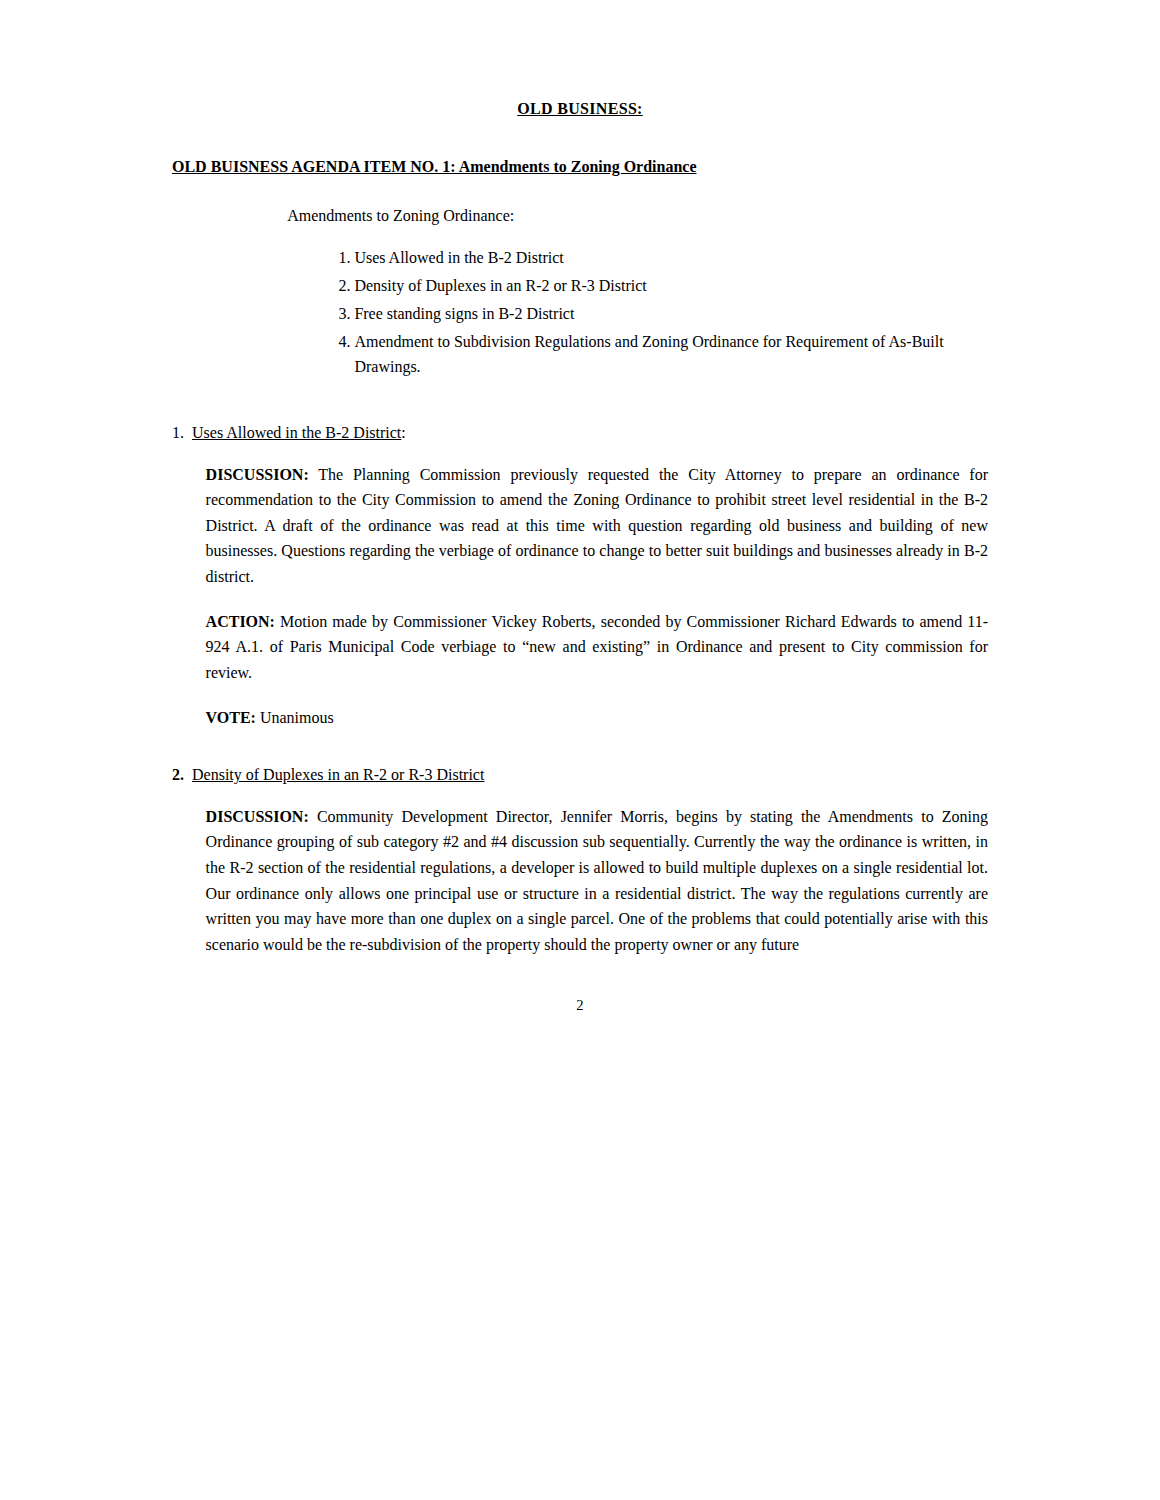OLD BUSINESS:
OLD BUISNESS AGENDA ITEM NO. 1: Amendments to Zoning Ordinance
Amendments to Zoning Ordinance:
Uses Allowed in the B-2 District
Density of Duplexes in an R-2 or R-3 District
Free standing signs in B-2 District
Amendment to Subdivision Regulations and Zoning Ordinance for Requirement of As-Built Drawings.
1. Uses Allowed in the B-2 District:
DISCUSSION: The Planning Commission previously requested the City Attorney to prepare an ordinance for recommendation to the City Commission to amend the Zoning Ordinance to prohibit street level residential in the B-2 District. A draft of the ordinance was read at this time with question regarding old business and building of new businesses. Questions regarding the verbiage of ordinance to change to better suit buildings and businesses already in B-2 district.
ACTION: Motion made by Commissioner Vickey Roberts, seconded by Commissioner Richard Edwards to amend 11-924 A.1. of Paris Municipal Code verbiage to “new and existing” in Ordinance and present to City commission for review.
VOTE: Unanimous
2. Density of Duplexes in an R-2 or R-3 District
DISCUSSION: Community Development Director, Jennifer Morris, begins by stating the Amendments to Zoning Ordinance grouping of sub category #2 and #4 discussion sub sequentially. Currently the way the ordinance is written, in the R-2 section of the residential regulations, a developer is allowed to build multiple duplexes on a single residential lot. Our ordinance only allows one principal use or structure in a residential district. The way the regulations currently are written you may have more than one duplex on a single parcel. One of the problems that could potentially arise with this scenario would be the re-subdivision of the property should the property owner or any future
2